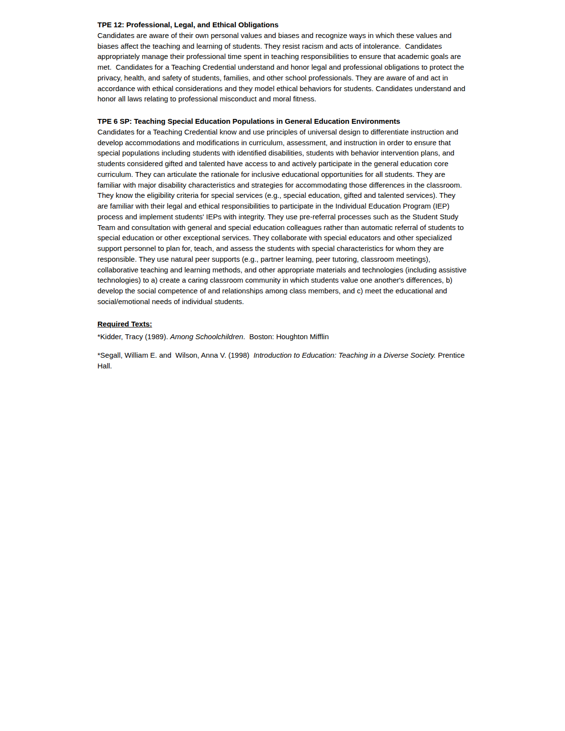TPE 12: Professional, Legal, and Ethical Obligations
Candidates are aware of their own personal values and biases and recognize ways in which these values and biases affect the teaching and learning of students. They resist racism and acts of intolerance. Candidates appropriately manage their professional time spent in teaching responsibilities to ensure that academic goals are met. Candidates for a Teaching Credential understand and honor legal and professional obligations to protect the privacy, health, and safety of students, families, and other school professionals. They are aware of and act in accordance with ethical considerations and they model ethical behaviors for students. Candidates understand and honor all laws relating to professional misconduct and moral fitness.
TPE 6 SP: Teaching Special Education Populations in General Education Environments
Candidates for a Teaching Credential know and use principles of universal design to differentiate instruction and develop accommodations and modifications in curriculum, assessment, and instruction in order to ensure that special populations including students with identified disabilities, students with behavior intervention plans, and students considered gifted and talented have access to and actively participate in the general education core curriculum. They can articulate the rationale for inclusive educational opportunities for all students. They are familiar with major disability characteristics and strategies for accommodating those differences in the classroom. They know the eligibility criteria for special services (e.g., special education, gifted and talented services). They are familiar with their legal and ethical responsibilities to participate in the Individual Education Program (IEP) process and implement students' IEPs with integrity. They use pre-referral processes such as the Student Study Team and consultation with general and special education colleagues rather than automatic referral of students to special education or other exceptional services. They collaborate with special educators and other specialized support personnel to plan for, teach, and assess the students with special characteristics for whom they are responsible. They use natural peer supports (e.g., partner learning, peer tutoring, classroom meetings), collaborative teaching and learning methods, and other appropriate materials and technologies (including assistive technologies) to a) create a caring classroom community in which students value one another's differences, b) develop the social competence of and relationships among class members, and c) meet the educational and social/emotional needs of individual students.
Required Texts:
*Kidder, Tracy (1989). Among Schoolchildren. Boston: Houghton Mifflin
*Segall, William E. and Wilson, Anna V. (1998) Introduction to Education: Teaching in a Diverse Society. Prentice Hall.